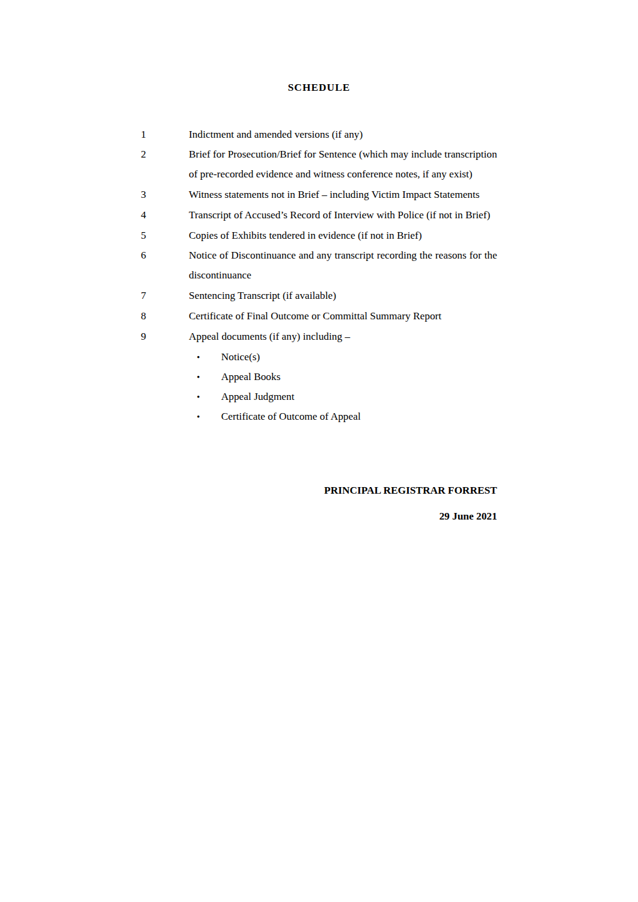SCHEDULE
1 Indictment and amended versions (if any)
2 Brief for Prosecution/Brief for Sentence (which may include transcription of pre-recorded evidence and witness conference notes, if any exist)
3 Witness statements not in Brief – including Victim Impact Statements
4 Transcript of Accused’s Record of Interview with Police (if not in Brief)
5 Copies of Exhibits tendered in evidence (if not in Brief)
6 Notice of Discontinuance and any transcript recording the reasons for the discontinuance
7 Sentencing Transcript (if available)
8 Certificate of Final Outcome or Committal Summary Report
9 Appeal documents (if any) including –
Notice(s)
Appeal Books
Appeal Judgment
Certificate of Outcome of Appeal
PRINCIPAL REGISTRAR FORREST
29 June 2021